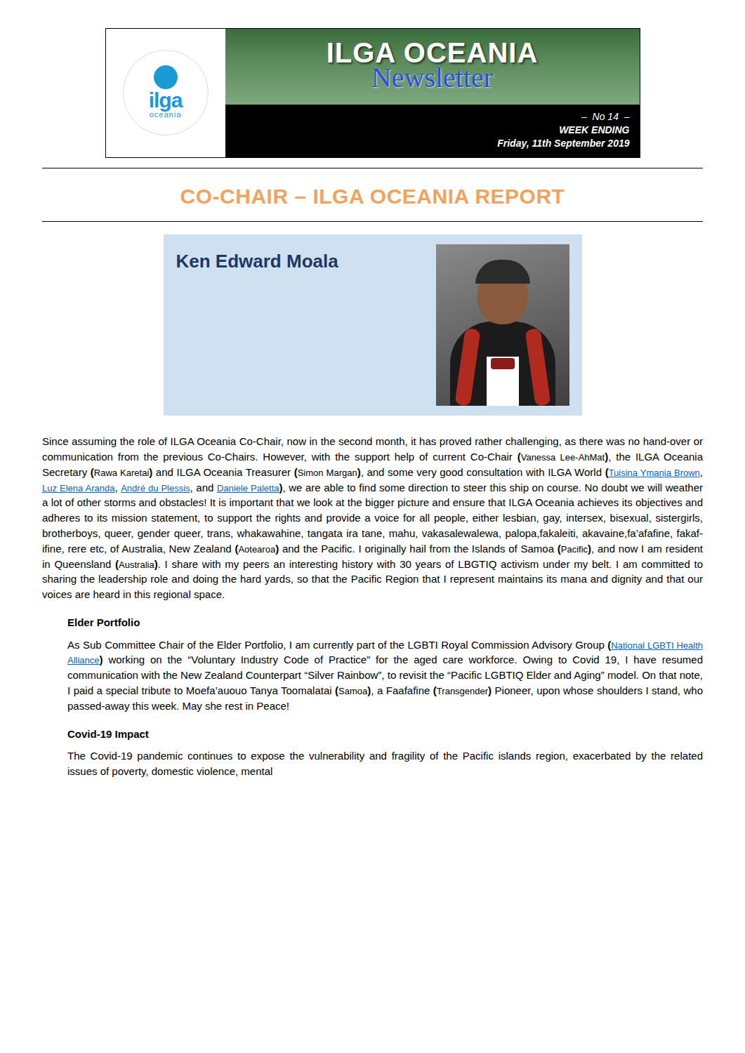ilga
oceania
ILGA OCEANIA
Newsletter
– No 14 –
WEEK ENDING
Friday, 11th September 2019
CO-CHAIR – ILGA OCEANIA REPORT
Ken Edward Moala
Since assuming the role of ILGA Oceania Co-Chair, now in the second month, it has proved rather challenging, as there was no hand-over or communication from the previous Co-Chairs. However, with the support help of current Co-Chair (Vanessa Lee-AhMat), the ILGA Oceania Secretary (Rawa Karetai) and ILGA Oceania Treasurer (Simon Margan), and some very good consultation with ILGA World (Tuisina Ymania Brown, Luz Elena Aranda, André du Plessis, and Daniele Paletta), we are able to find some direction to steer this ship on course. No doubt we will weather a lot of other storms and obstacles! It is important that we look at the bigger picture and ensure that ILGA Oceania achieves its objectives and adheres to its mission statement, to support the rights and provide a voice for all people, either lesbian, gay, intersex, bisexual, sistergirls, brotherboys, queer, gender queer, trans, whakawahine, tangata ira tane, mahu, vakasalewalewa, palopa,fakaleiti, akavaine,fa’afafine, fakaf-ifine, rere etc, of Australia, New Zealand (Aotearoa) and the Pacific. I originally hail from the Islands of Samoa (Pacific), and now I am resident in Queensland (Australia). I share with my peers an interesting history with 30 years of LBGTIQ activism under my belt. I am committed to sharing the leadership role and doing the hard yards, so that the Pacific Region that I represent maintains its mana and dignity and that our voices are heard in this regional space.
Elder Portfolio
As Sub Committee Chair of the Elder Portfolio, I am currently part of the LGBTI Royal Commission Advisory Group (National LGBTI Health Alliance) working on the “Voluntary Industry Code of Practice” for the aged care workforce. Owing to Covid 19, I have resumed communication with the New Zealand Counterpart “Silver Rainbow”, to revisit the “Pacific LGBTIQ Elder and Aging” model. On that note, I paid a special tribute to Moefa’auouo Tanya Toomalatai (Samoa), a Faafafine (Transgender) Pioneer, upon whose shoulders I stand, who passed-away this week. May she rest in Peace!
Covid-19 Impact
The Covid-19 pandemic continues to expose the vulnerability and fragility of the Pacific islands region, exacerbated by the related issues of poverty, domestic violence, mental